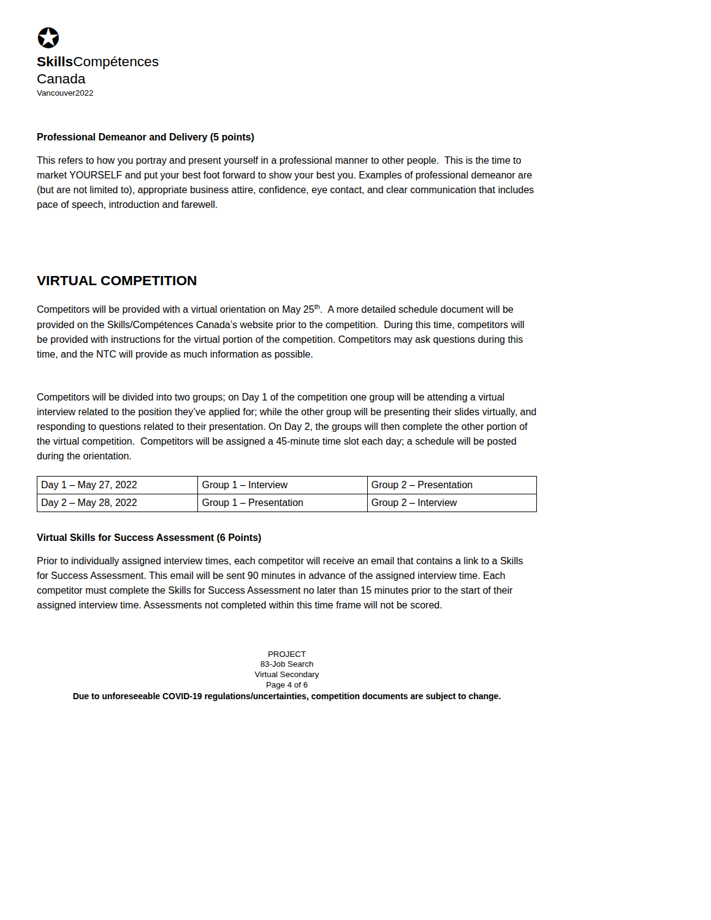✪
Skills Compétences
Canada
Vancouver2022
Professional Demeanor and Delivery (5 points)
This refers to how you portray and present yourself in a professional manner to other people. This is the time to market YOURSELF and put your best foot forward to show your best you. Examples of professional demeanor are (but are not limited to), appropriate business attire, confidence, eye contact, and clear communication that includes pace of speech, introduction and farewell.
VIRTUAL COMPETITION
Competitors will be provided with a virtual orientation on May 25th. A more detailed schedule document will be provided on the Skills/Compétences Canada’s website prior to the competition. During this time, competitors will be provided with instructions for the virtual portion of the competition. Competitors may ask questions during this time, and the NTC will provide as much information as possible.
Competitors will be divided into two groups; on Day 1 of the competition one group will be attending a virtual interview related to the position they’ve applied for; while the other group will be presenting their slides virtually, and responding to questions related to their presentation. On Day 2, the groups will then complete the other portion of the virtual competition. Competitors will be assigned a 45-minute time slot each day; a schedule will be posted during the orientation.
| Day 1 – May 27, 2022 | Group 1 – Interview | Group 2 – Presentation |
| Day 2 – May 28, 2022 | Group 1 – Presentation | Group 2 – Interview |
Virtual Skills for Success Assessment (6 Points)
Prior to individually assigned interview times, each competitor will receive an email that contains a link to a Skills for Success Assessment. This email will be sent 90 minutes in advance of the assigned interview time. Each competitor must complete the Skills for Success Assessment no later than 15 minutes prior to the start of their assigned interview time. Assessments not completed within this time frame will not be scored.
PROJECT
83-Job Search
Virtual Secondary
Page 4 of 6 Due to unforeseeable COVID-19 regulations/uncertainties, competition documents are subject to change.